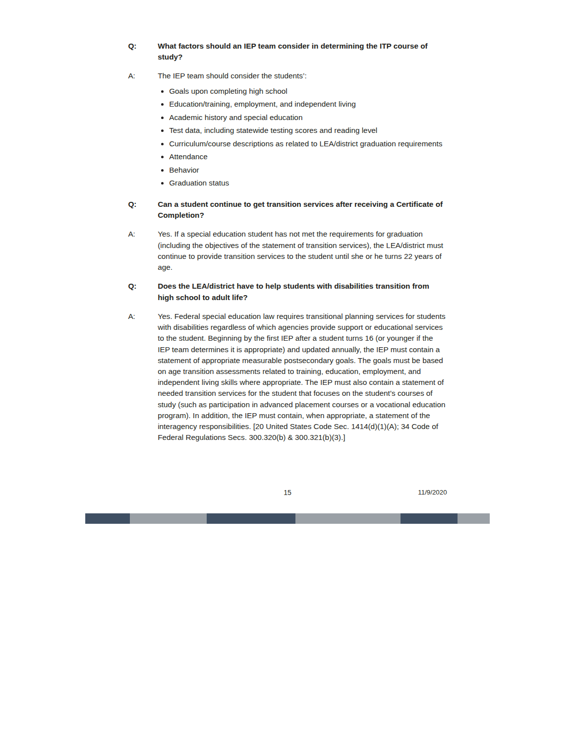Q:
What factors should an IEP team consider in determining the ITP course of study?
A:
The IEP team should consider the students’:
Goals upon completing high school
Education/training, employment, and independent living
Academic history and special education
Test data, including statewide testing scores and reading level
Curriculum/course descriptions as related to LEA/district graduation requirements
Attendance
Behavior
Graduation status
Q:
Can a student continue to get transition services after receiving a Certificate of Completion?
A:
Yes. If a special education student has not met the requirements for graduation (including the objectives of the statement of transition services), the LEA/district must continue to provide transition services to the student until she or he turns 22 years of age.
Q:
Does the LEA/district have to help students with disabilities transition from high school to adult life?
A:
Yes. Federal special education law requires transitional planning services for students with disabilities regardless of which agencies provide support or educational services to the student. Beginning by the first IEP after a student turns 16 (or younger if the IEP team determines it is appropriate) and updated annually, the IEP must contain a statement of appropriate measurable postsecondary goals. The goals must be based on age transition assessments related to training, education, employment, and independent living skills where appropriate. The IEP must also contain a statement of needed transition services for the student that focuses on the student’s courses of study (such as participation in advanced placement courses or a vocational education program). In addition, the IEP must contain, when appropriate, a statement of the interagency responsibilities. [20 United States Code Sec. 1414(d)(1)(A); 34 Code of Federal Regulations Secs. 300.320(b) & 300.321(b)(3).]
15 11/9/2020